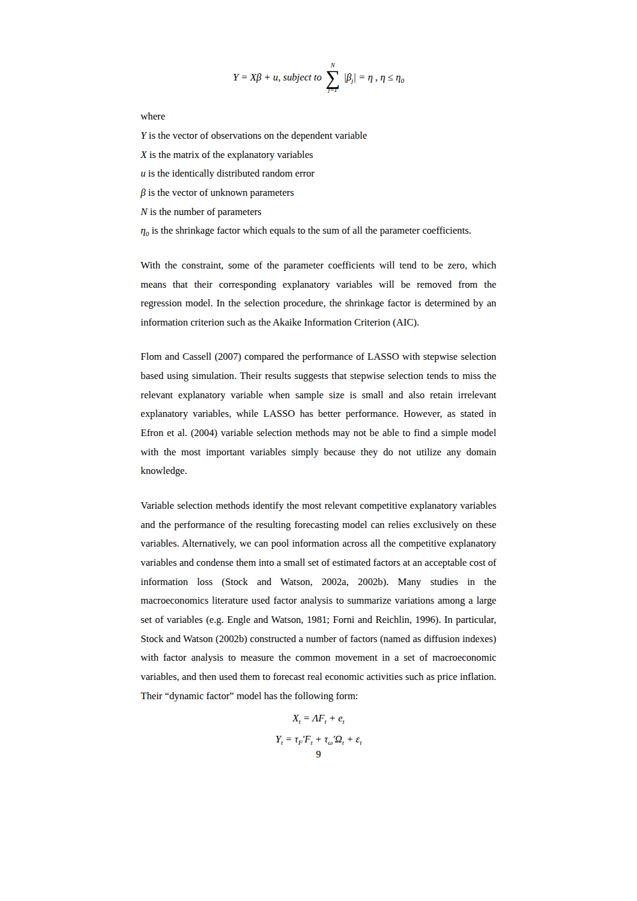Y = Xβ + u, subject to N ∑ j=1 |βj| = η , η ≤ η0
where
Y is the vector of observations on the dependent variable
X is the matrix of the explanatory variables
u is the identically distributed random error
β is the vector of unknown parameters
N is the number of parameters
η0 is the shrinkage factor which equals to the sum of all the parameter coefficients.
With the constraint, some of the parameter coefficients will tend to be zero, which means that their corresponding explanatory variables will be removed from the regression model. In the selection procedure, the shrinkage factor is determined by an information criterion such as the Akaike Information Criterion (AIC).
Flom and Cassell (2007) compared the performance of LASSO with stepwise selection based using simulation. Their results suggests that stepwise selection tends to miss the relevant explanatory variable when sample size is small and also retain irrelevant explanatory variables, while LASSO has better performance. However, as stated in Efron et al. (2004) variable selection methods may not be able to find a simple model with the most important variables simply because they do not utilize any domain knowledge.
Variable selection methods identify the most relevant competitive explanatory variables and the performance of the resulting forecasting model can relies exclusively on these variables. Alternatively, we can pool information across all the competitive explanatory variables and condense them into a small set of estimated factors at an acceptable cost of information loss (Stock and Watson, 2002a, 2002b). Many studies in the macroeconomics literature used factor analysis to summarize variations among a large set of variables (e.g. Engle and Watson, 1981; Forni and Reichlin, 1996). In particular, Stock and Watson (2002b) constructed a number of factors (named as diffusion indexes) with factor analysis to measure the common movement in a set of macroeconomic variables, and then used them to forecast real economic activities such as price inflation. Their “dynamic factor” model has the following form:
Xt = ΛFt + et
Yt = τF′Ft + τω′Ωt + εt
9